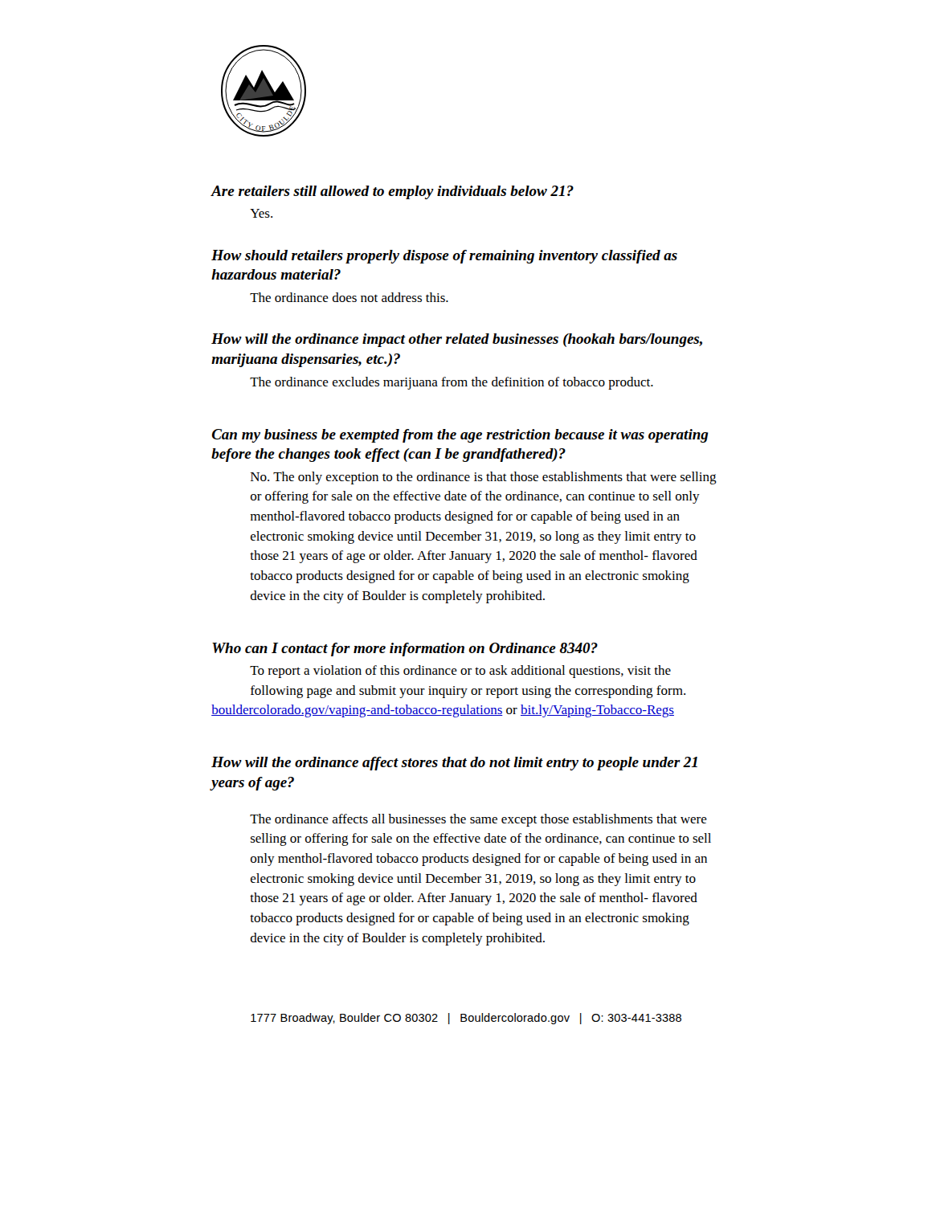CITY OF BOULDER
Are retailers still allowed to employ individuals below 21?
Yes.
How should retailers properly dispose of remaining inventory classified as hazardous material?
The ordinance does not address this.
How will the ordinance impact other related businesses (hookah bars/lounges, marijuana dispensaries, etc.)?
The ordinance excludes marijuana from the definition of tobacco product.
Can my business be exempted from the age restriction because it was operating before the changes took effect (can I be grandfathered)?
No. The only exception to the ordinance is that those establishments that were selling or offering for sale on the effective date of the ordinance, can continue to sell only menthol-flavored tobacco products designed for or capable of being used in an electronic smoking device until December 31, 2019, so long as they limit entry to those 21 years of age or older. After January 1, 2020 the sale of menthol- flavored tobacco products designed for or capable of being used in an electronic smoking device in the city of Boulder is completely prohibited.
Who can I contact for more information on Ordinance 8340?
To report a violation of this ordinance or to ask additional questions, visit the following page and submit your inquiry or report using the corresponding form.
bouldercolorado.gov/vaping-and-tobacco-regulations or bit.ly/Vaping-Tobacco-Regs
How will the ordinance affect stores that do not limit entry to people under 21 years of age?
The ordinance affects all businesses the same except those establishments that were selling or offering for sale on the effective date of the ordinance, can continue to sell only menthol-flavored tobacco products designed for or capable of being used in an electronic smoking device until December 31, 2019, so long as they limit entry to those 21 years of age or older. After January 1, 2020 the sale of menthol- flavored tobacco products designed for or capable of being used in an electronic smoking device in the city of Boulder is completely prohibited.
1777 Broadway, Boulder CO 80302|Bouldercolorado.gov|O: 303-441-3388